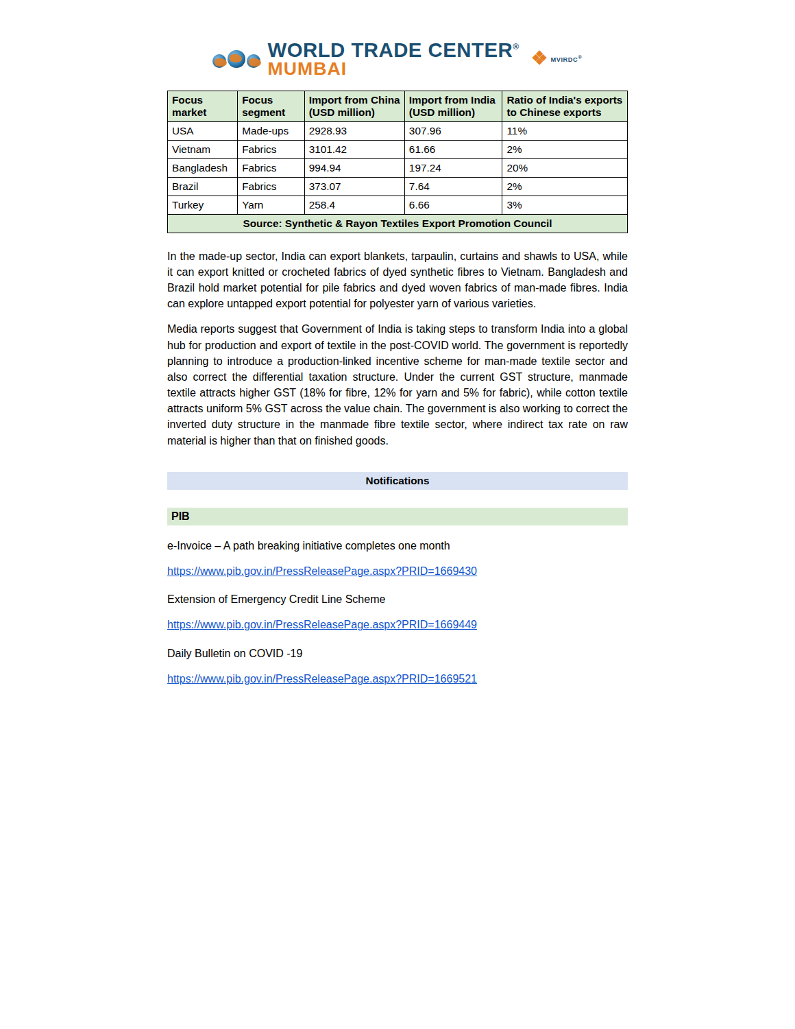WORLD TRADE CENTER®
MUMBAI ❖ MVIRDC®
| Focus market | Focus segment | Import from China (USD million) | Import from India (USD million) | Ratio of India's exports to Chinese exports |
| --- | --- | --- | --- | --- |
| USA | Made-ups | 2928.93 | 307.96 | 11% |
| Vietnam | Fabrics | 3101.42 | 61.66 | 2% |
| Bangladesh | Fabrics | 994.94 | 197.24 | 20% |
| Brazil | Fabrics | 373.07 | 7.64 | 2% |
| Turkey | Yarn | 258.4 | 6.66 | 3% |
| Source: Synthetic & Rayon Textiles Export Promotion Council |
In the made-up sector, India can export blankets, tarpaulin, curtains and shawls to USA, while it can export knitted or crocheted fabrics of dyed synthetic fibres to Vietnam. Bangladesh and Brazil hold market potential for pile fabrics and dyed woven fabrics of man-made fibres. India can explore untapped export potential for polyester yarn of various varieties.
Media reports suggest that Government of India is taking steps to transform India into a global hub for production and export of textile in the post-COVID world. The government is reportedly planning to introduce a production-linked incentive scheme for man-made textile sector and also correct the differential taxation structure. Under the current GST structure, manmade textile attracts higher GST (18% for fibre, 12% for yarn and 5% for fabric), while cotton textile attracts uniform 5% GST across the value chain. The government is also working to correct the inverted duty structure in the manmade fibre textile sector, where indirect tax rate on raw material is higher than that on finished goods.
Notifications
PIB
e-Invoice – A path breaking initiative completes one month
https://www.pib.gov.in/PressReleasePage.aspx?PRID=1669430
Extension of Emergency Credit Line Scheme
https://www.pib.gov.in/PressReleasePage.aspx?PRID=1669449
Daily Bulletin on COVID -19
https://www.pib.gov.in/PressReleasePage.aspx?PRID=1669521